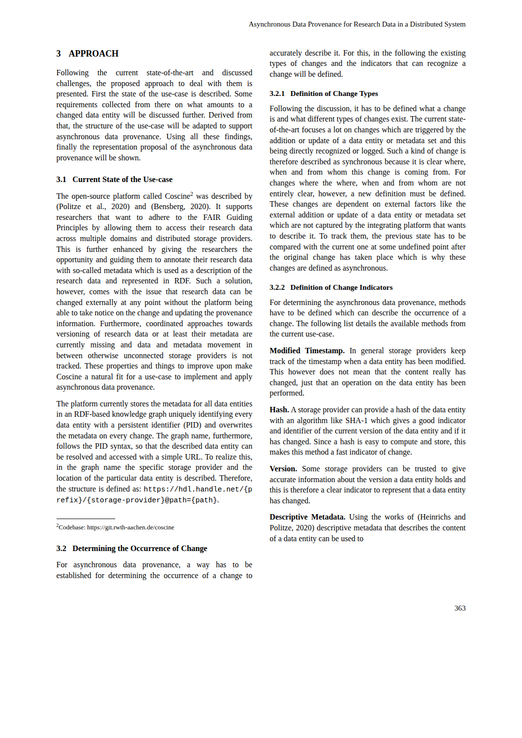Asynchronous Data Provenance for Research Data in a Distributed System
3 APPROACH
Following the current state-of-the-art and discussed challenges, the proposed approach to deal with them is presented. First the state of the use-case is described. Some requirements collected from there on what amounts to a changed data entity will be discussed further. Derived from that, the structure of the use-case will be adapted to support asynchronous data provenance. Using all these findings, finally the representation proposal of the asynchronous data provenance will be shown.
3.1 Current State of the Use-case
The open-source platform called Coscine2 was described by (Politze et al., 2020) and (Bensberg, 2020). It supports researchers that want to adhere to the FAIR Guiding Principles by allowing them to access their research data across multiple domains and distributed storage providers. This is further enhanced by giving the researchers the opportunity and guiding them to annotate their research data with so-called metadata which is used as a description of the research data and represented in RDF. Such a solution, however, comes with the issue that research data can be changed externally at any point without the platform being able to take notice on the change and updating the provenance information. Furthermore, coordinated approaches towards versioning of research data or at least their metadata are currently missing and data and metadata movement in between otherwise unconnected storage providers is not tracked. These properties and things to improve upon make Coscine a natural fit for a use-case to implement and apply asynchronous data provenance.
The platform currently stores the metadata for all data entities in an RDF-based knowledge graph uniquely identifying every data entity with a persistent identifier (PID) and overwrites the metadata on every change. The graph name, furthermore, follows the PID syntax, so that the described data entity can be resolved and accessed with a simple URL. To realize this, in the graph name the specific storage provider and the location of the particular data entity is described. Therefore, the structure is defined as: https://hdl.handle.net/{prefix}/{storage-provider}@path={path}.
2Codebase: https://git.rwth-aachen.de/coscine
3.2 Determining the Occurrence of Change
For asynchronous data provenance, a way has to be established for determining the occurrence of a change to accurately describe it. For this, in the following the existing types of changes and the indicators that can recognize a change will be defined.
3.2.1 Definition of Change Types
Following the discussion, it has to be defined what a change is and what different types of changes exist. The current state-of-the-art focuses a lot on changes which are triggered by the addition or update of a data entity or metadata set and this being directly recognized or logged. Such a kind of change is therefore described as synchronous because it is clear where, when and from whom this change is coming from. For changes where the where, when and from whom are not entirely clear, however, a new definition must be defined. These changes are dependent on external factors like the external addition or update of a data entity or metadata set which are not captured by the integrating platform that wants to describe it. To track them, the previous state has to be compared with the current one at some undefined point after the original change has taken place which is why these changes are defined as asynchronous.
3.2.2 Definition of Change Indicators
For determining the asynchronous data provenance, methods have to be defined which can describe the occurrence of a change. The following list details the available methods from the current use-case.
Modified Timestamp. In general storage providers keep track of the timestamp when a data entity has been modified. This however does not mean that the content really has changed, just that an operation on the data entity has been performed.
Hash. A storage provider can provide a hash of the data entity with an algorithm like SHA-1 which gives a good indicator and identifier of the current version of the data entity and if it has changed. Since a hash is easy to compute and store, this makes this method a fast indicator of change.
Version. Some storage providers can be trusted to give accurate information about the version a data entity holds and this is therefore a clear indicator to represent that a data entity has changed.
Descriptive Metadata. Using the works of (Heinrichs and Politze, 2020) descriptive metadata that describes the content of a data entity can be used to
363